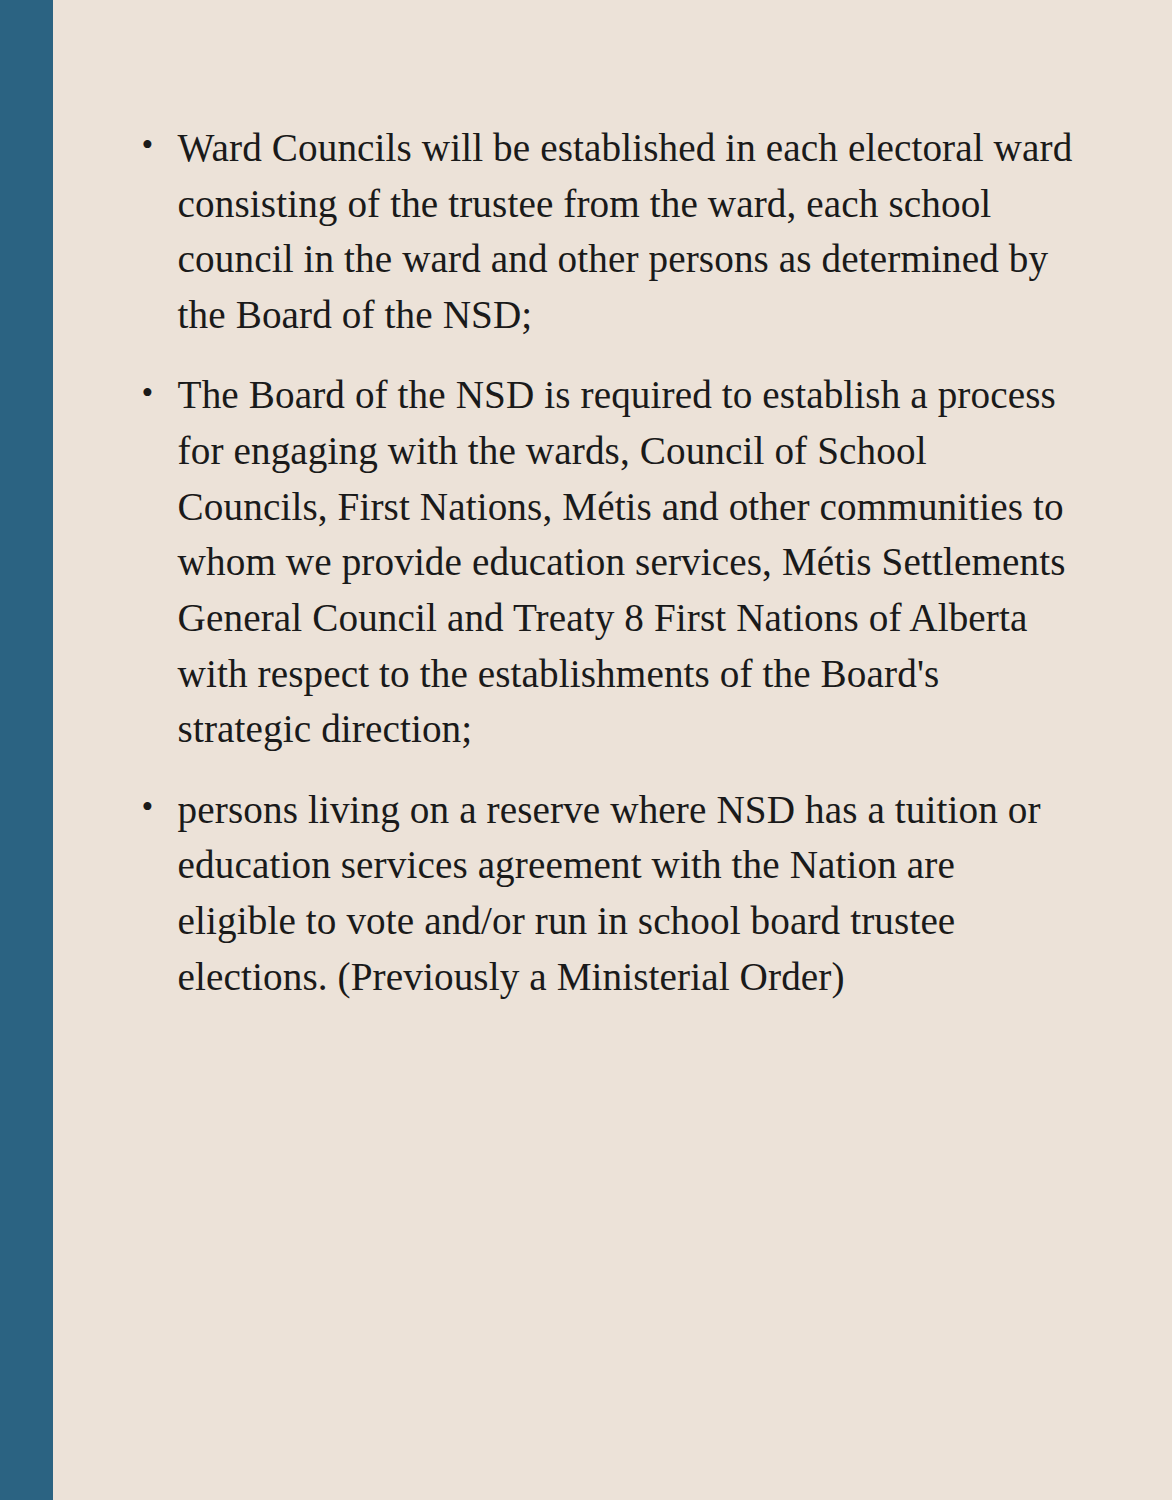Ward Councils will be established in each electoral ward consisting of the trustee from the ward, each school council in the ward and other persons as determined by the Board of the NSD;
The Board of the NSD is required to establish a process for engaging with the wards, Council of School Councils, First Nations, Métis and other communities to whom we provide education services, Métis Settlements General Council and Treaty 8 First Nations of Alberta with respect to the establishments of the Board's strategic direction;
persons living on a reserve where NSD has a tuition or education services agreement with the Nation are eligible to vote and/or run in school board trustee elections. (Previously a Ministerial Order)